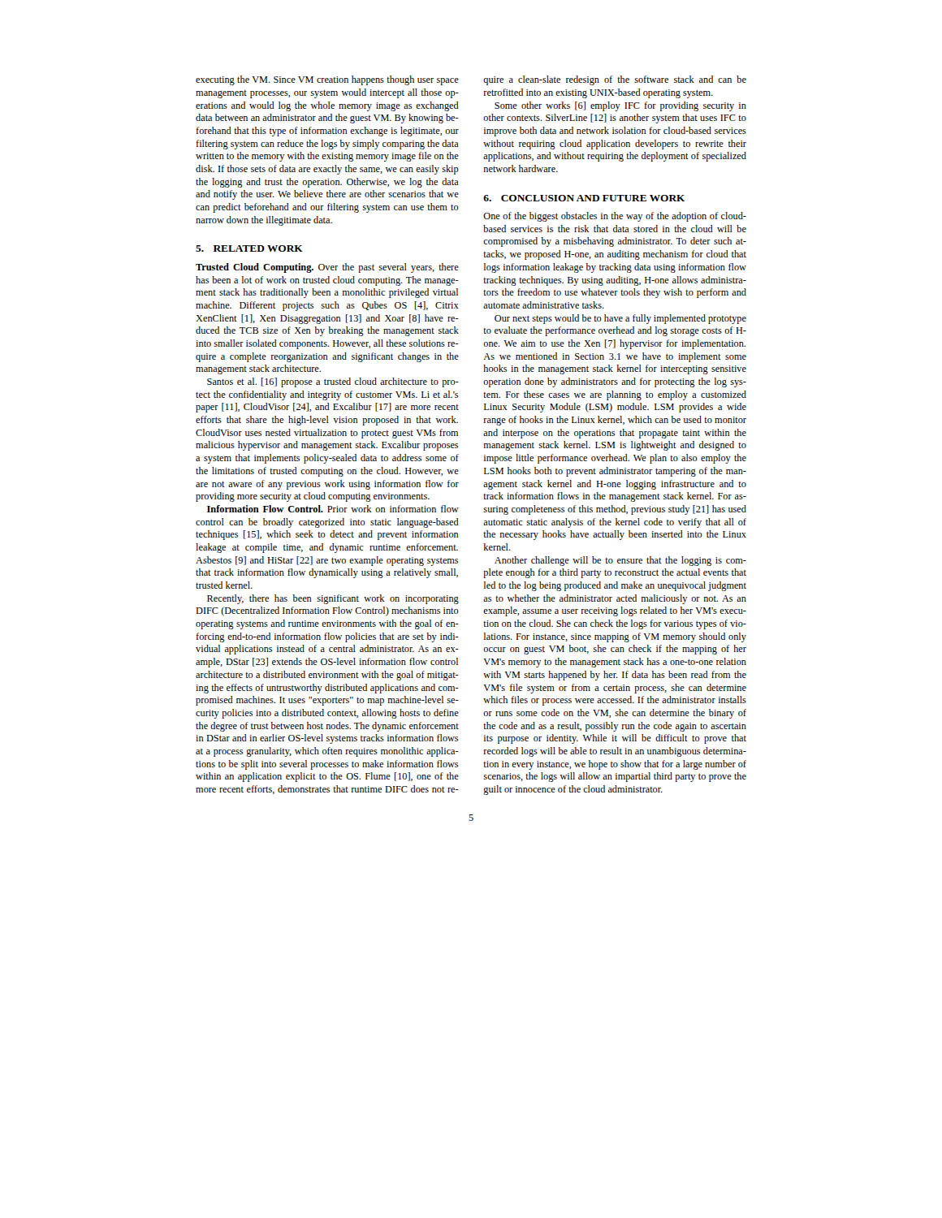executing the VM. Since VM creation happens though user space management processes, our system would intercept all those operations and would log the whole memory image as exchanged data between an administrator and the guest VM. By knowing beforehand that this type of information exchange is legitimate, our filtering system can reduce the logs by simply comparing the data written to the memory with the existing memory image file on the disk. If those sets of data are exactly the same, we can easily skip the logging and trust the operation. Otherwise, we log the data and notify the user. We believe there are other scenarios that we can predict beforehand and our filtering system can use them to narrow down the illegitimate data.
5. RELATED WORK
Trusted Cloud Computing. Over the past several years, there has been a lot of work on trusted cloud computing. The management stack has traditionally been a monolithic privileged virtual machine. Different projects such as Qubes OS [4], Citrix XenClient [1], Xen Disaggregation [13] and Xoar [8] have reduced the TCB size of Xen by breaking the management stack into smaller isolated components. However, all these solutions require a complete reorganization and significant changes in the management stack architecture.
Santos et al. [16] propose a trusted cloud architecture to protect the confidentiality and integrity of customer VMs. Li et al.'s paper [11], CloudVisor [24], and Excalibur [17] are more recent efforts that share the high-level vision proposed in that work. CloudVisor uses nested virtualization to protect guest VMs from malicious hypervisor and management stack. Excalibur proposes a system that implements policy-sealed data to address some of the limitations of trusted computing on the cloud. However, we are not aware of any previous work using information flow for providing more security at cloud computing environments.
Information Flow Control. Prior work on information flow control can be broadly categorized into static language-based techniques [15], which seek to detect and prevent information leakage at compile time, and dynamic runtime enforcement. Asbestos [9] and HiStar [22] are two example operating systems that track information flow dynamically using a relatively small, trusted kernel.
Recently, there has been significant work on incorporating DIFC (Decentralized Information Flow Control) mechanisms into operating systems and runtime environments with the goal of enforcing end-to-end information flow policies that are set by individual applications instead of a central administrator. As an example, DStar [23] extends the OS-level information flow control architecture to a distributed environment with the goal of mitigating the effects of untrustworthy distributed applications and compromised machines. It uses "exporters" to map machine-level security policies into a distributed context, allowing hosts to define the degree of trust between host nodes. The dynamic enforcement in DStar and in earlier OS-level systems tracks information flows at a process granularity, which often requires monolithic applications to be split into several processes to make information flows within an application explicit to the OS. Flume [10], one of the more recent efforts, demonstrates that runtime DIFC does not require a clean-slate redesign of the software stack and can be retrofitted into an existing UNIX-based operating system.
Some other works [6] employ IFC for providing security in other contexts. SilverLine [12] is another system that uses IFC to improve both data and network isolation for cloud-based services without requiring cloud application developers to rewrite their applications, and without requiring the deployment of specialized network hardware.
6. CONCLUSION AND FUTURE WORK
One of the biggest obstacles in the way of the adoption of cloud-based services is the risk that data stored in the cloud will be compromised by a misbehaving administrator. To deter such attacks, we proposed H-one, an auditing mechanism for cloud that logs information leakage by tracking data using information flow tracking techniques. By using auditing, H-one allows administrators the freedom to use whatever tools they wish to perform and automate administrative tasks.
Our next steps would be to have a fully implemented prototype to evaluate the performance overhead and log storage costs of H-one. We aim to use the Xen [7] hypervisor for implementation. As we mentioned in Section 3.1 we have to implement some hooks in the management stack kernel for intercepting sensitive operation done by administrators and for protecting the log system. For these cases we are planning to employ a customized Linux Security Module (LSM) module. LSM provides a wide range of hooks in the Linux kernel, which can be used to monitor and interpose on the operations that propagate taint within the management stack kernel. LSM is lightweight and designed to impose little performance overhead. We plan to also employ the LSM hooks both to prevent administrator tampering of the management stack kernel and H-one logging infrastructure and to track information flows in the management stack kernel. For assuring completeness of this method, previous study [21] has used automatic static analysis of the kernel code to verify that all of the necessary hooks have actually been inserted into the Linux kernel.
Another challenge will be to ensure that the logging is complete enough for a third party to reconstruct the actual events that led to the log being produced and make an unequivocal judgment as to whether the administrator acted maliciously or not. As an example, assume a user receiving logs related to her VM's execution on the cloud. She can check the logs for various types of violations. For instance, since mapping of VM memory should only occur on guest VM boot, she can check if the mapping of her VM's memory to the management stack has a one-to-one relation with VM starts happened by her. If data has been read from the VM's file system or from a certain process, she can determine which files or process were accessed. If the administrator installs or runs some code on the VM, she can determine the binary of the code and as a result, possibly run the code again to ascertain its purpose or identity. While it will be difficult to prove that recorded logs will be able to result in an unambiguous determination in every instance, we hope to show that for a large number of scenarios, the logs will allow an impartial third party to prove the guilt or innocence of the cloud administrator.
5